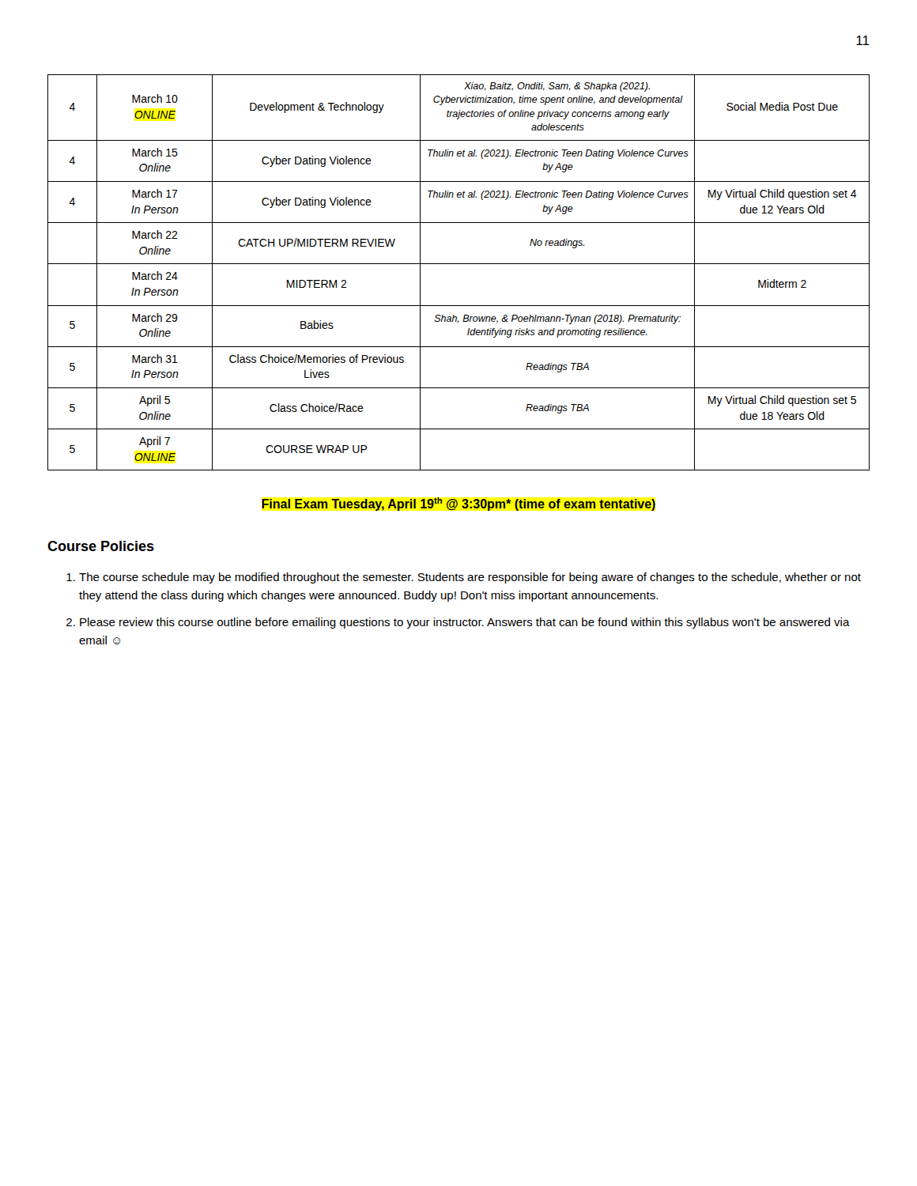11
| 4 | March 10 ONLINE | Development & Technology | Xiao, Baitz, Onditi, Sam, & Shapka (2021). Cybervictimization, time spent online, and developmental trajectories of online privacy concerns among early adolescents | Social Media Post Due |
| 4 | March 15 Online | Cyber Dating Violence | Thulin et al. (2021). Electronic Teen Dating Violence Curves by Age | |
| 4 | March 17 In Person | Cyber Dating Violence | Thulin et al. (2021). Electronic Teen Dating Violence Curves by Age | My Virtual Child question set 4 due 12 Years Old |
| | March 22 Online | CATCH UP/MIDTERM REVIEW | No readings. | |
| | March 24 In Person | MIDTERM 2 | | Midterm 2 |
| 5 | March 29 Online | Babies | Shah, Browne, & Poehlmann-Tynan (2018). Prematurity: Identifying risks and promoting resilience. | |
| 5 | March 31 In Person | Class Choice/Memories of Previous Lives | Readings TBA | |
| 5 | April 5 Online | Class Choice/Race | Readings TBA | My Virtual Child question set 5 due 18 Years Old |
| 5 | April 7 ONLINE | COURSE WRAP UP | | |
Final Exam Tuesday, April 19th @ 3:30pm* (time of exam tentative)
Course Policies
The course schedule may be modified throughout the semester. Students are responsible for being aware of changes to the schedule, whether or not they attend the class during which changes were announced. Buddy up! Don't miss important announcements.
Please review this course outline before emailing questions to your instructor. Answers that can be found within this syllabus won't be answered via email ☺